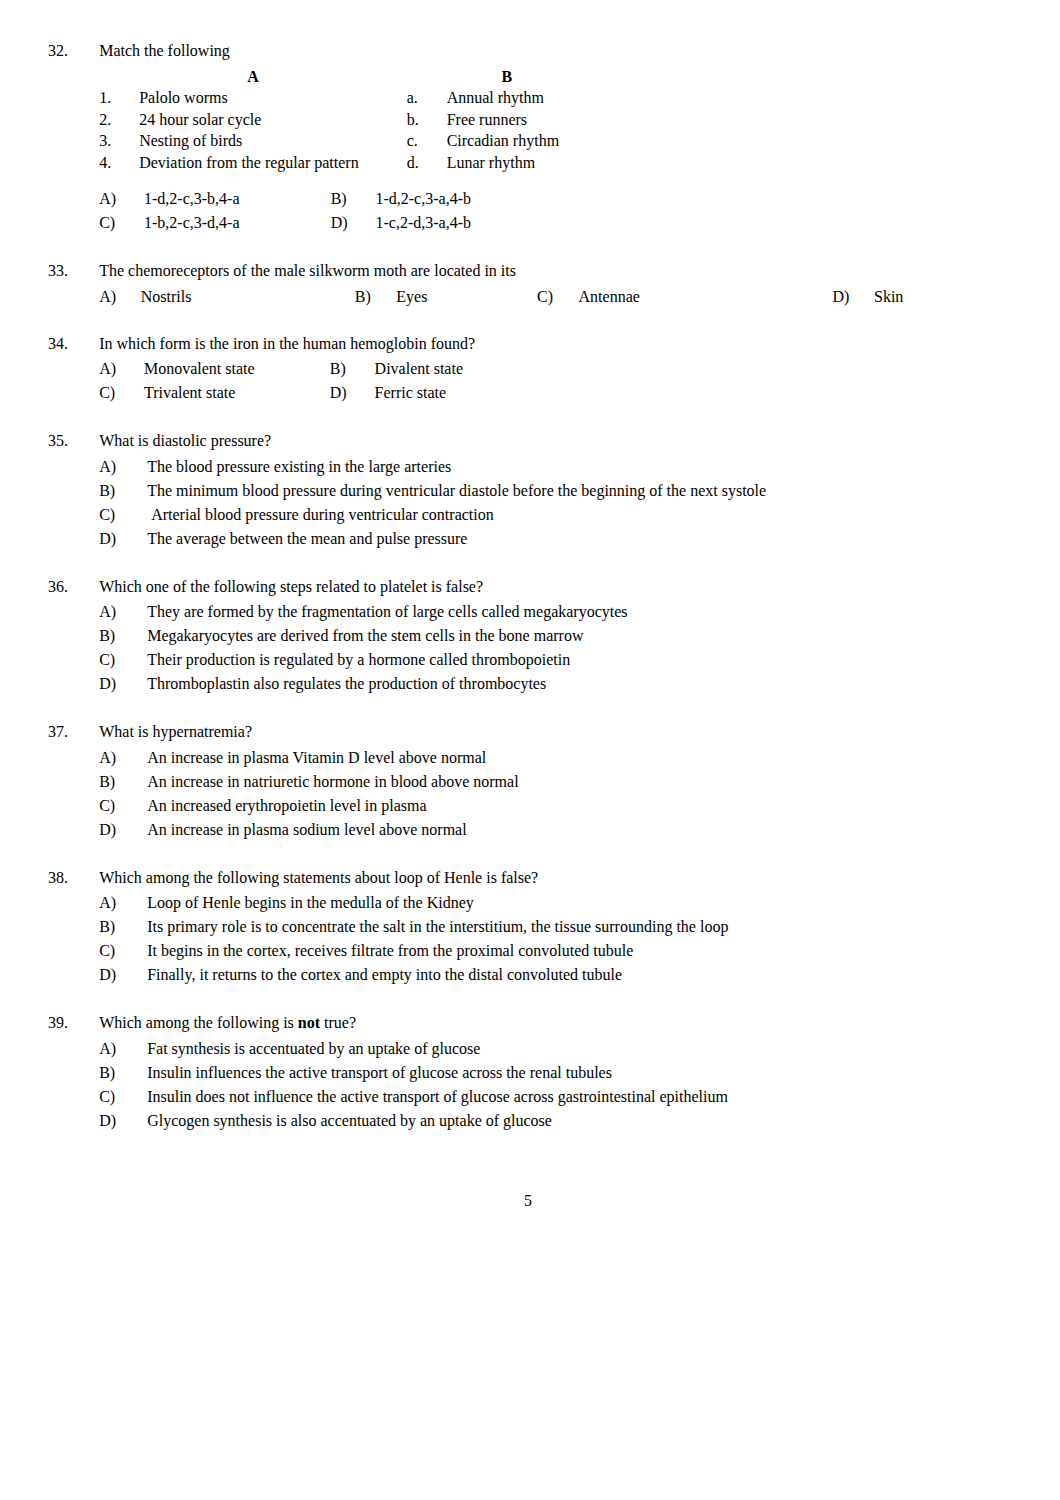32.
Match the following
| | A | | B |
| 1. | Palolo worms | a. | Annual rhythm |
| 2. | 24 hour solar cycle | b. | Free runners |
| 3. | Nesting of birds | c. | Circadian rhythm |
| 4. | Deviation from the regular pattern | d. | Lunar rhythm |
| A) | 1-d,2-c,3-b,4-a | | B) | 1-d,2-c,3-a,4-b |
| C) | 1-b,2-c,3-d,4-a | | D) | 1-c,2-d,3-a,4-b |
33.
The chemoreceptors of the male silkworm moth are located in its
| A) | Nostrils | B) | Eyes | C) | Antennae | D) | Skin |
34.
In which form is the iron in the human hemoglobin found?
| A) | Monovalent state | | B) | Divalent state |
| C) | Trivalent state | | D) | Ferric state |
35.
What is diastolic pressure?
| A) | The blood pressure existing in the large arteries |
| B) | The minimum blood pressure during ventricular diastole before the beginning of the next systole |
| C) | Arterial blood pressure during ventricular contraction |
| D) | The average between the mean and pulse pressure |
36.
Which one of the following steps related to platelet is false?
| A) | They are formed by the fragmentation of large cells called megakaryocytes |
| B) | Megakaryocytes are derived from the stem cells in the bone marrow |
| C) | Their production is regulated by a hormone called thrombopoietin |
| D) | Thromboplastin also regulates the production of thrombocytes |
37.
What is hypernatremia?
| A) | An increase in plasma Vitamin D level above normal |
| B) | An increase in natriuretic hormone in blood above normal |
| C) | An increased erythropoietin level in plasma |
| D) | An increase in plasma sodium level above normal |
38.
Which among the following statements about loop of Henle is false?
| A) | Loop of Henle begins in the medulla of the Kidney |
| B) | Its primary role is to concentrate the salt in the interstitium, the tissue surrounding the loop |
| C) | It begins in the cortex, receives filtrate from the proximal convoluted tubule |
| D) | Finally, it returns to the cortex and empty into the distal convoluted tubule |
39.
Which among the following is not true?
| A) | Fat synthesis is accentuated by an uptake of glucose |
| B) | Insulin influences the active transport of glucose across the renal tubules |
| C) | Insulin does not influence the active transport of glucose across gastrointestinal epithelium |
| D) | Glycogen synthesis is also accentuated by an uptake of glucose |
5